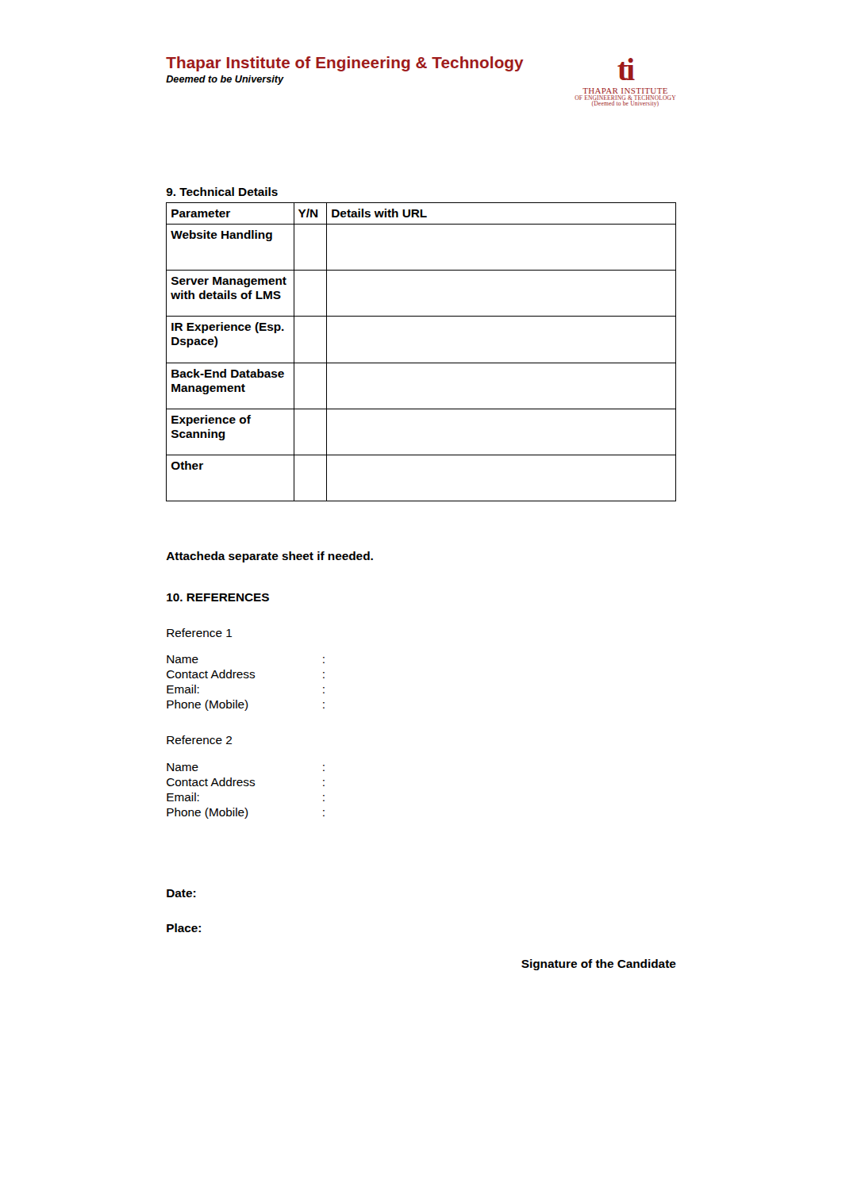Thapar Institute of Engineering & Technology
Deemed to be University
ti THAPAR INSTITUTE OF ENGINEERING & TECHNOLOGY (Deemed to be University)
9. Technical Details
| Parameter | Y/N | Details with URL |
| --- | --- | --- |
| Website Handling | | |
| Server Management with details of LMS | | |
| IR Experience (Esp. Dspace) | | |
| Back-End Database Management | | |
| Experience of Scanning | | |
| Other | | |
Attacheda separate sheet if needed.
10. REFERENCES
Reference 1
| Name | : | |
| Contact Address | : | |
| Email: | : | |
| Phone (Mobile) | : | |
Reference 2
| Name | : | |
| Contact Address | : | |
| Email: | : | |
| Phone (Mobile) | : | |
Date:
Place:
Signature of the Candidate